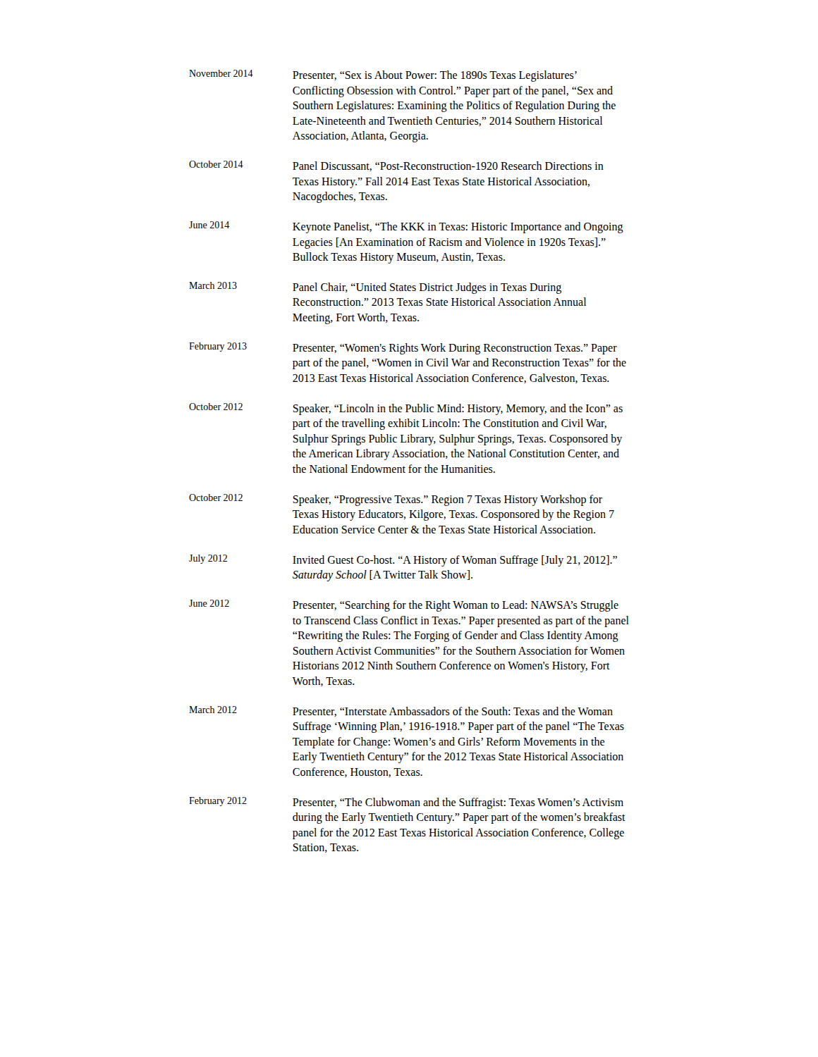| November 2014 | Presenter, “Sex is About Power: The 1890s Texas Legislatures’ Conflicting Obsession with Control.” Paper part of the panel, “Sex and Southern Legislatures: Examining the Politics of Regulation During the Late-Nineteenth and Twentieth Centuries,” 2014 Southern Historical Association, Atlanta, Georgia. |
| October 2014 | Panel Discussant, “Post-Reconstruction-1920 Research Directions in Texas History.” Fall 2014 East Texas State Historical Association, Nacogdoches, Texas. |
| June 2014 | Keynote Panelist, “The KKK in Texas: Historic Importance and Ongoing Legacies [An Examination of Racism and Violence in 1920s Texas].” Bullock Texas History Museum, Austin, Texas. |
| March 2013 | Panel Chair, “United States District Judges in Texas During Reconstruction.” 2013 Texas State Historical Association Annual Meeting, Fort Worth, Texas. |
| February 2013 | Presenter, “Women's Rights Work During Reconstruction Texas.” Paper part of the panel, “Women in Civil War and Reconstruction Texas” for the 2013 East Texas Historical Association Conference, Galveston, Texas. |
| October 2012 | Speaker, “Lincoln in the Public Mind: History, Memory, and the Icon” as part of the travelling exhibit Lincoln: The Constitution and Civil War, Sulphur Springs Public Library, Sulphur Springs, Texas. Cosponsored by the American Library Association, the National Constitution Center, and the National Endowment for the Humanities. |
| October 2012 | Speaker, “Progressive Texas.” Region 7 Texas History Workshop for Texas History Educators, Kilgore, Texas. Cosponsored by the Region 7 Education Service Center & the Texas State Historical Association. |
| July 2012 | Invited Guest Co-host. “A History of Woman Suffrage [July 21, 2012].” Saturday School [A Twitter Talk Show]. |
| June 2012 | Presenter, “Searching for the Right Woman to Lead: NAWSA’s Struggle to Transcend Class Conflict in Texas.” Paper presented as part of the panel “Rewriting the Rules: The Forging of Gender and Class Identity Among Southern Activist Communities” for the Southern Association for Women Historians 2012 Ninth Southern Conference on Women's History, Fort Worth, Texas. |
| March 2012 | Presenter, “Interstate Ambassadors of the South: Texas and the Woman Suffrage ‘Winning Plan,’ 1916-1918.” Paper part of the panel “The Texas Template for Change: Women’s and Girls’ Reform Movements in the Early Twentieth Century” for the 2012 Texas State Historical Association Conference, Houston, Texas. |
| February 2012 | Presenter, “The Clubwoman and the Suffragist: Texas Women’s Activism during the Early Twentieth Century.” Paper part of the women’s breakfast panel for the 2012 East Texas Historical Association Conference, College Station, Texas. |